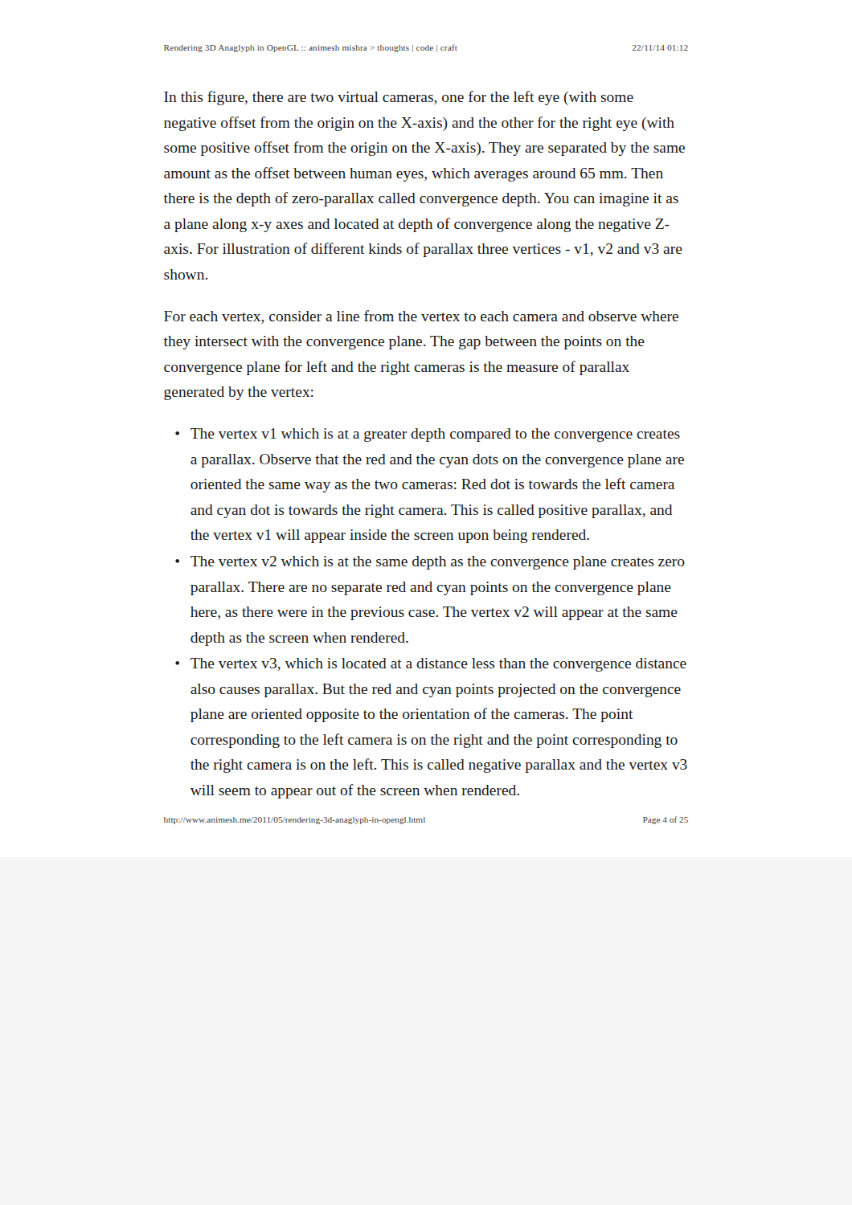Rendering 3D Anaglyph in OpenGL :: animesh mishra > thoughts | code | craft
22/11/14 01:12
In this figure, there are two virtual cameras, one for the left eye (with some negative offset from the origin on the X-axis) and the other for the right eye (with some positive offset from the origin on the X-axis). They are separated by the same amount as the offset between human eyes, which averages around 65 mm. Then there is the depth of zero-parallax called convergence depth. You can imagine it as a plane along x-y axes and located at depth of convergence along the negative Z-axis. For illustration of different kinds of parallax three vertices - v1, v2 and v3 are shown.
For each vertex, consider a line from the vertex to each camera and observe where they intersect with the convergence plane. The gap between the points on the convergence plane for left and the right cameras is the measure of parallax generated by the vertex:
The vertex v1 which is at a greater depth compared to the convergence creates a parallax. Observe that the red and the cyan dots on the convergence plane are oriented the same way as the two cameras: Red dot is towards the left camera and cyan dot is towards the right camera. This is called positive parallax, and the vertex v1 will appear inside the screen upon being rendered.
The vertex v2 which is at the same depth as the convergence plane creates zero parallax. There are no separate red and cyan points on the convergence plane here, as there were in the previous case. The vertex v2 will appear at the same depth as the screen when rendered.
The vertex v3, which is located at a distance less than the convergence distance also causes parallax. But the red and cyan points projected on the convergence plane are oriented opposite to the orientation of the cameras. The point corresponding to the left camera is on the right and the point corresponding to the right camera is on the left. This is called negative parallax and the vertex v3 will seem to appear out of the screen when rendered.
http://www.animesh.me/2011/05/rendering-3d-anaglyph-in-opengl.html
Page 4 of 25